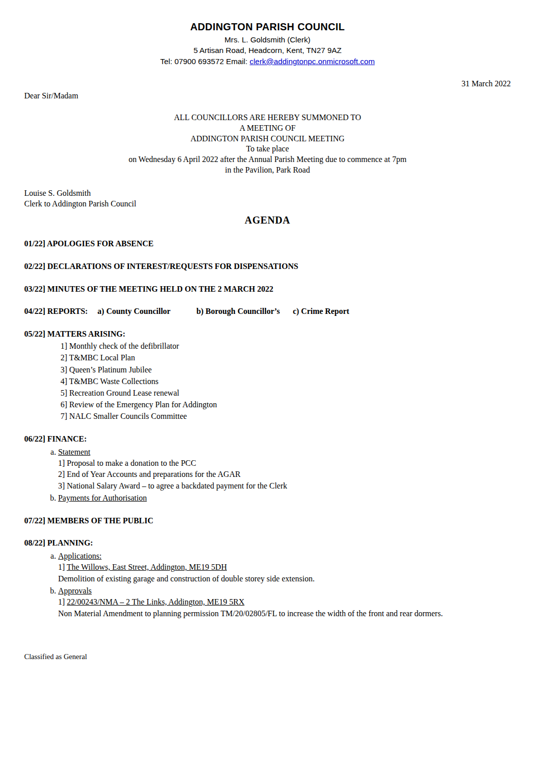ADDINGTON PARISH COUNCIL
Mrs. L. Goldsmith (Clerk)
5 Artisan Road, Headcorn, Kent, TN27 9AZ
Tel: 07900 693572 Email: clerk@addingtonpc.onmicrosoft.com
31 March 2022
Dear Sir/Madam
ALL COUNCILLORS ARE HEREBY SUMMONED TO
A MEETING OF
ADDINGTON PARISH COUNCIL MEETING
To take place
on Wednesday 6 April 2022 after the Annual Parish Meeting due to commence at 7pm
in the Pavilion, Park Road
Louise S. Goldsmith
Clerk to Addington Parish Council
AGENDA
01/22] APOLOGIES FOR ABSENCE
02/22] DECLARATIONS OF INTEREST/REQUESTS FOR DISPENSATIONS
03/22] MINUTES OF THE MEETING HELD ON THE 2 MARCH 2022
04/22] REPORTS:a) County Councillor b) Borough Councillor’s c) Crime Report
05/22] MATTERS ARISING:
1] Monthly check of the defibrillator
2] T&MBC Local Plan
3] Queen’s Platinum Jubilee
4] T&MBC Waste Collections
5] Recreation Ground Lease renewal
6] Review of the Emergency Plan for Addington
7] NALC Smaller Councils Committee
06/22] FINANCE:
Statement
1] Proposal to make a donation to the PCC
2] End of Year Accounts and preparations for the AGAR
3] National Salary Award – to agree a backdated payment for the Clerk
Payments for Authorisation
07/22] MEMBERS OF THE PUBLIC
08/22] PLANNING:
Applications:
1] The Willows, East Street, Addington, ME19 5DH
Demolition of existing garage and construction of double storey side extension.
Approvals
1] 22/00243/NMA – 2 The Links, Addington, ME19 5RX
Non Material Amendment to planning permission TM/20/02805/FL to increase the width of the front and rear dormers.
Classified as General